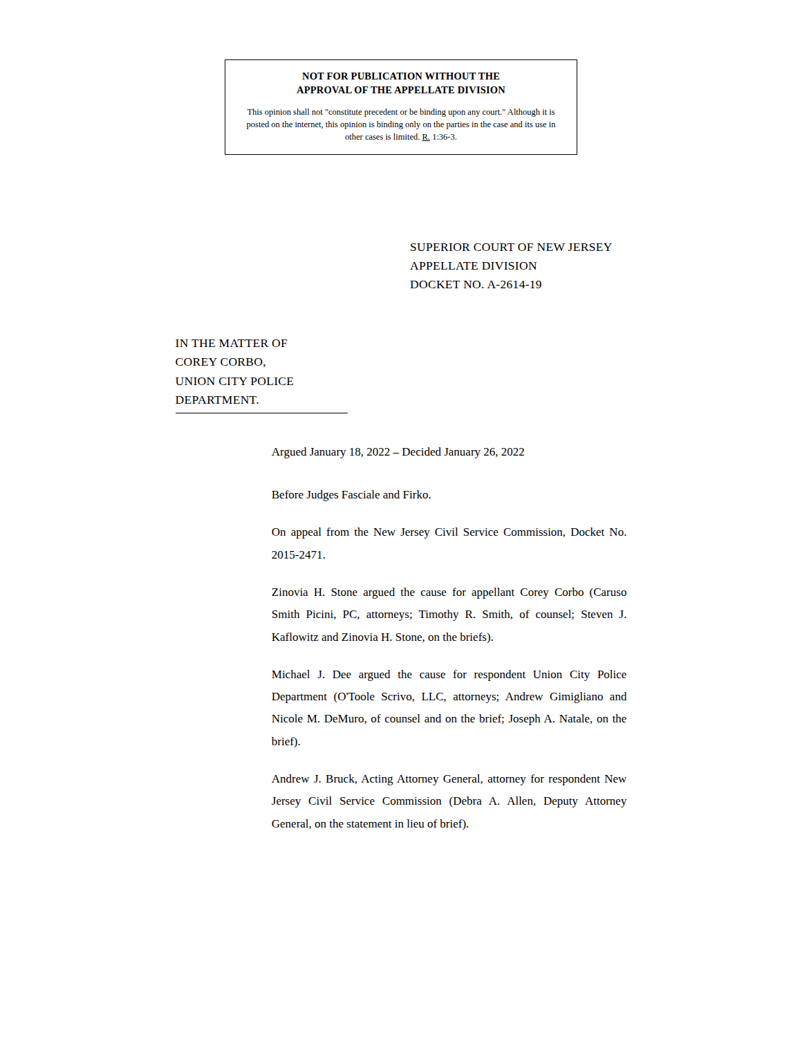NOT FOR PUBLICATION WITHOUT THE
APPROVAL OF THE APPELLATE DIVISION
This opinion shall not "constitute precedent or be binding upon any court." Although it is posted on the internet, this opinion is binding only on the parties in the case and its use in other cases is limited. R. 1:36-3.
SUPERIOR COURT OF NEW JERSEY
APPELLATE DIVISION
DOCKET NO. A-2614-19
IN THE MATTER OF
COREY CORBO,
UNION CITY POLICE
DEPARTMENT.
Argued January 18, 2022 – Decided January 26, 2022
Before Judges Fasciale and Firko.
On appeal from the New Jersey Civil Service Commission, Docket No. 2015-2471.
Zinovia H. Stone argued the cause for appellant Corey Corbo (Caruso Smith Picini, PC, attorneys; Timothy R. Smith, of counsel; Steven J. Kaflowitz and Zinovia H. Stone, on the briefs).
Michael J. Dee argued the cause for respondent Union City Police Department (O'Toole Scrivo, LLC, attorneys; Andrew Gimigliano and Nicole M. DeMuro, of counsel and on the brief; Joseph A. Natale, on the brief).
Andrew J. Bruck, Acting Attorney General, attorney for respondent New Jersey Civil Service Commission (Debra A. Allen, Deputy Attorney General, on the statement in lieu of brief).